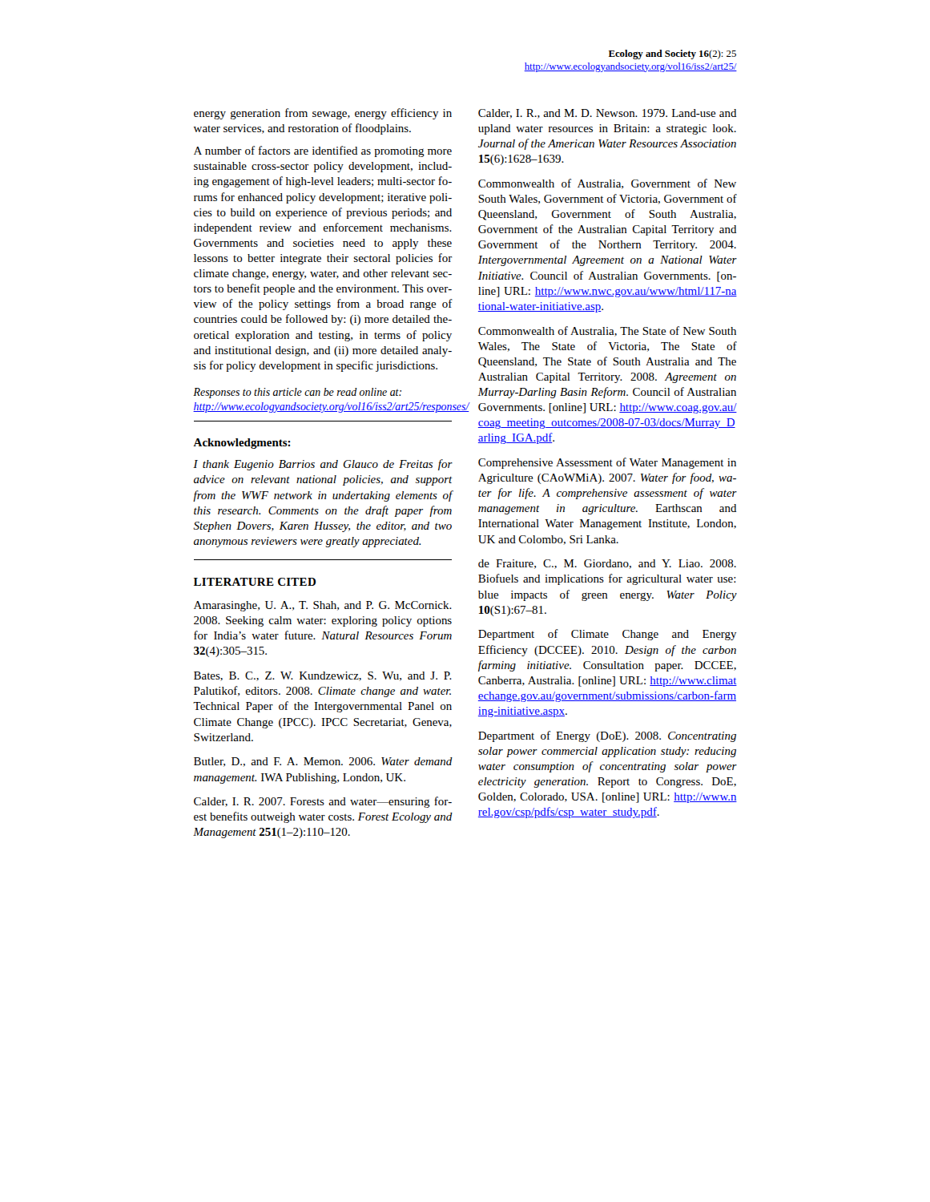Ecology and Society 16(2): 25
http://www.ecologyandsociety.org/vol16/iss2/art25/
energy generation from sewage, energy efficiency in water services, and restoration of floodplains.
A number of factors are identified as promoting more sustainable cross-sector policy development, including engagement of high-level leaders; multi-sector forums for enhanced policy development; iterative policies to build on experience of previous periods; and independent review and enforcement mechanisms. Governments and societies need to apply these lessons to better integrate their sectoral policies for climate change, energy, water, and other relevant sectors to benefit people and the environment. This overview of the policy settings from a broad range of countries could be followed by: (i) more detailed theoretical exploration and testing, in terms of policy and institutional design, and (ii) more detailed analysis for policy development in specific jurisdictions.
Responses to this article can be read online at:
http://www.ecologyandsociety.org/vol16/iss2/art25/responses/
Acknowledgments:
I thank Eugenio Barrios and Glauco de Freitas for advice on relevant national policies, and support from the WWF network in undertaking elements of this research. Comments on the draft paper from Stephen Dovers, Karen Hussey, the editor, and two anonymous reviewers were greatly appreciated.
LITERATURE CITED
Amarasinghe, U. A., T. Shah, and P. G. McCornick. 2008. Seeking calm water: exploring policy options for India’s water future. Natural Resources Forum 32(4):305–315.
Bates, B. C., Z. W. Kundzewicz, S. Wu, and J. P. Palutikof, editors. 2008. Climate change and water. Technical Paper of the Intergovernmental Panel on Climate Change (IPCC). IPCC Secretariat, Geneva, Switzerland.
Butler, D., and F. A. Memon. 2006. Water demand management. IWA Publishing, London, UK.
Calder, I. R. 2007. Forests and water—ensuring forest benefits outweigh water costs. Forest Ecology and Management 251(1–2):110–120.
Calder, I. R., and M. D. Newson. 1979. Land-use and upland water resources in Britain: a strategic look. Journal of the American Water Resources Association 15(6):1628–1639.
Commonwealth of Australia, Government of New South Wales, Government of Victoria, Government of Queensland, Government of South Australia, Government of the Australian Capital Territory and Government of the Northern Territory. 2004. Intergovernmental Agreement on a National Water Initiative. Council of Australian Governments. [online] URL: http://www.nwc.gov.au/www/html/117-national-water-initiative.asp.
Commonwealth of Australia, The State of New South Wales, The State of Victoria, The State of Queensland, The State of South Australia and The Australian Capital Territory. 2008. Agreement on Murray-Darling Basin Reform. Council of Australian Governments. [online] URL: http://www.coag.gov.au/coag_meeting_outcomes/2008-07-03/docs/Murray_Darling_IGA.pdf.
Comprehensive Assessment of Water Management in Agriculture (CAoWMiA). 2007. Water for food, water for life. A comprehensive assessment of water management in agriculture. Earthscan and International Water Management Institute, London, UK and Colombo, Sri Lanka.
de Fraiture, C., M. Giordano, and Y. Liao. 2008. Biofuels and implications for agricultural water use: blue impacts of green energy. Water Policy 10(S1):67–81.
Department of Climate Change and Energy Efficiency (DCCEE). 2010. Design of the carbon farming initiative. Consultation paper. DCCEE, Canberra, Australia. [online] URL: http://www.climatechange.gov.au/government/submissions/carbon-farming-initiative.aspx.
Department of Energy (DoE). 2008. Concentrating solar power commercial application study: reducing water consumption of concentrating solar power electricity generation. Report to Congress. DoE, Golden, Colorado, USA. [online] URL: http://www.nrel.gov/csp/pdfs/csp_water_study.pdf.